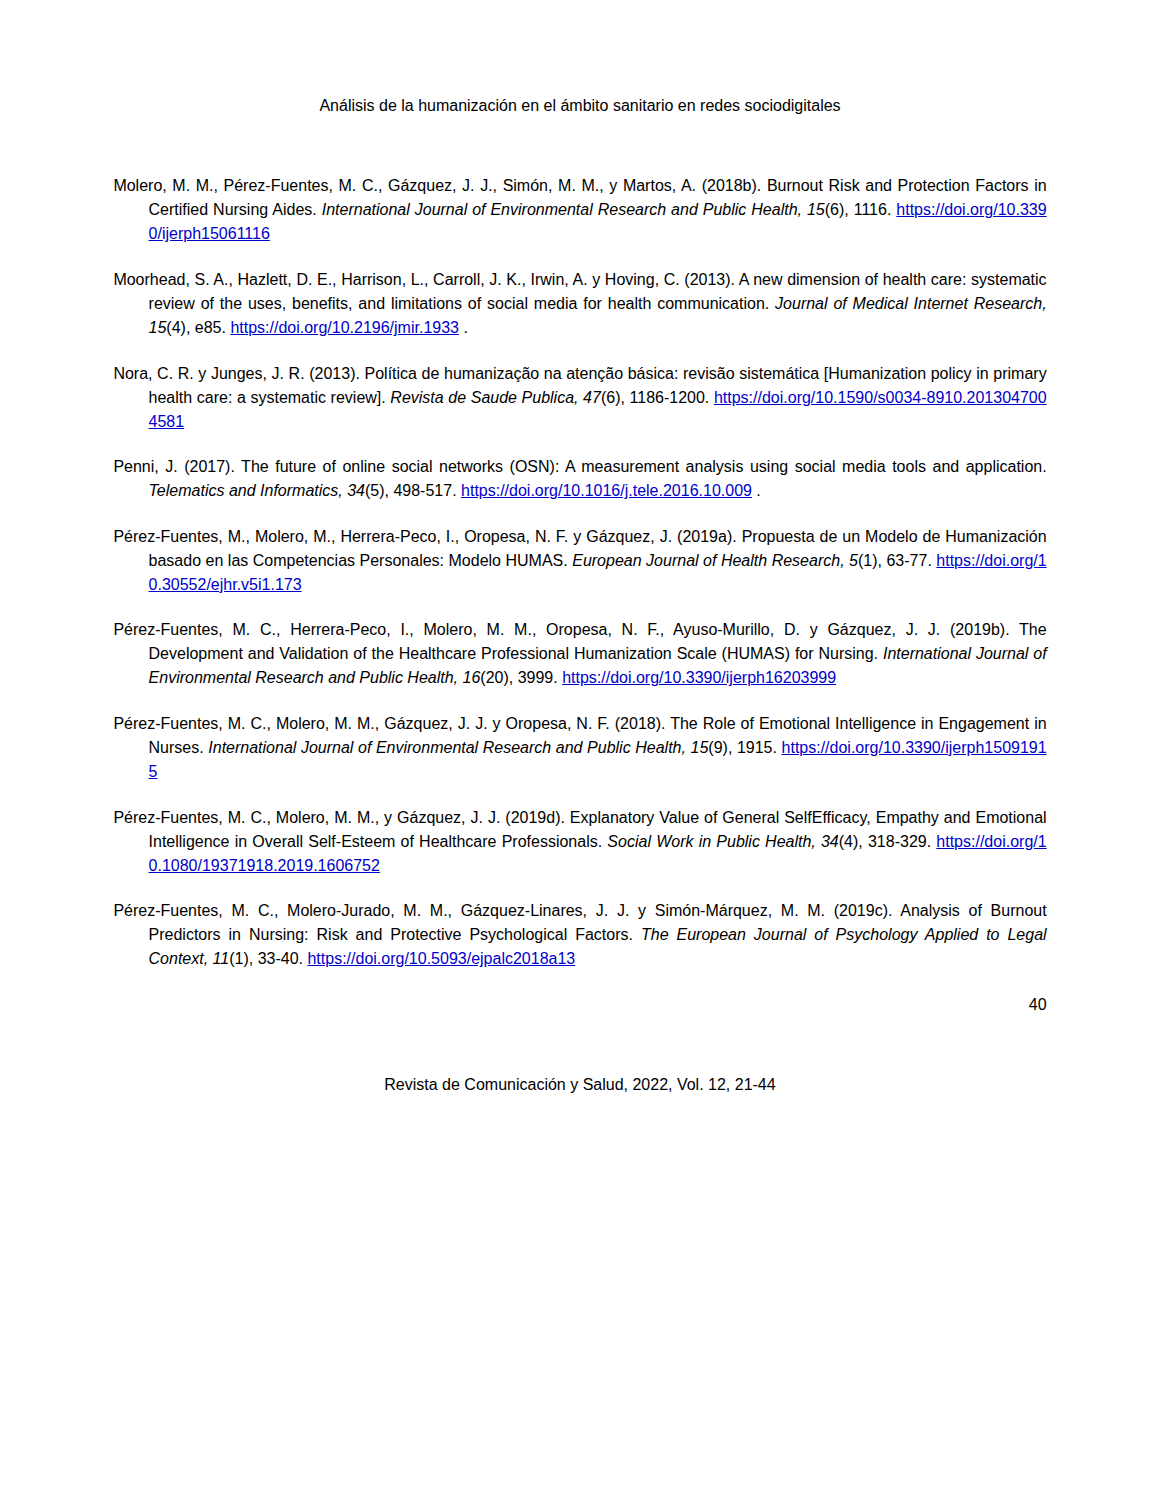Análisis de la humanización en el ámbito sanitario en redes sociodigitales
Molero, M. M., Pérez-Fuentes, M. C., Gázquez, J. J., Simón, M. M., y Martos, A. (2018b). Burnout Risk and Protection Factors in Certified Nursing Aides. International Journal of Environmental Research and Public Health, 15(6), 1116. https://doi.org/10.3390/ijerph15061116
Moorhead, S. A., Hazlett, D. E., Harrison, L., Carroll, J. K., Irwin, A. y Hoving, C. (2013). A new dimension of health care: systematic review of the uses, benefits, and limitations of social media for health communication. Journal of Medical Internet Research, 15(4), e85. https://doi.org/10.2196/jmir.1933 .
Nora, C. R. y Junges, J. R. (2013). Política de humanização na atenção básica: revisão sistemática [Humanization policy in primary health care: a systematic review]. Revista de Saude Publica, 47(6), 1186-1200. https://doi.org/10.1590/s0034-8910.2013047004581
Penni, J. (2017). The future of online social networks (OSN): A measurement analysis using social media tools and application. Telematics and Informatics, 34(5), 498-517. https://doi.org/10.1016/j.tele.2016.10.009 .
Pérez-Fuentes, M., Molero, M., Herrera-Peco, I., Oropesa, N. F. y Gázquez, J. (2019a). Propuesta de un Modelo de Humanización basado en las Competencias Personales: Modelo HUMAS. European Journal of Health Research, 5(1), 63-77. https://doi.org/10.30552/ejhr.v5i1.173
Pérez-Fuentes, M. C., Herrera-Peco, I., Molero, M. M., Oropesa, N. F., Ayuso-Murillo, D. y Gázquez, J. J. (2019b). The Development and Validation of the Healthcare Professional Humanization Scale (HUMAS) for Nursing. International Journal of Environmental Research and Public Health, 16(20), 3999. https://doi.org/10.3390/ijerph16203999
Pérez-Fuentes, M. C., Molero, M. M., Gázquez, J. J. y Oropesa, N. F. (2018). The Role of Emotional Intelligence in Engagement in Nurses. International Journal of Environmental Research and Public Health, 15(9), 1915. https://doi.org/10.3390/ijerph15091915
Pérez-Fuentes, M. C., Molero, M. M., y Gázquez, J. J. (2019d). Explanatory Value of General SelfEfficacy, Empathy and Emotional Intelligence in Overall Self-Esteem of Healthcare Professionals. Social Work in Public Health, 34(4), 318-329. https://doi.org/10.1080/19371918.2019.1606752
Pérez-Fuentes, M. C., Molero-Jurado, M. M., Gázquez-Linares, J. J. y Simón-Márquez, M. M. (2019c). Analysis of Burnout Predictors in Nursing: Risk and Protective Psychological Factors. The European Journal of Psychology Applied to Legal Context, 11(1), 33-40. https://doi.org/10.5093/ejpalc2018a13
40
Revista de Comunicación y Salud, 2022, Vol. 12, 21-44